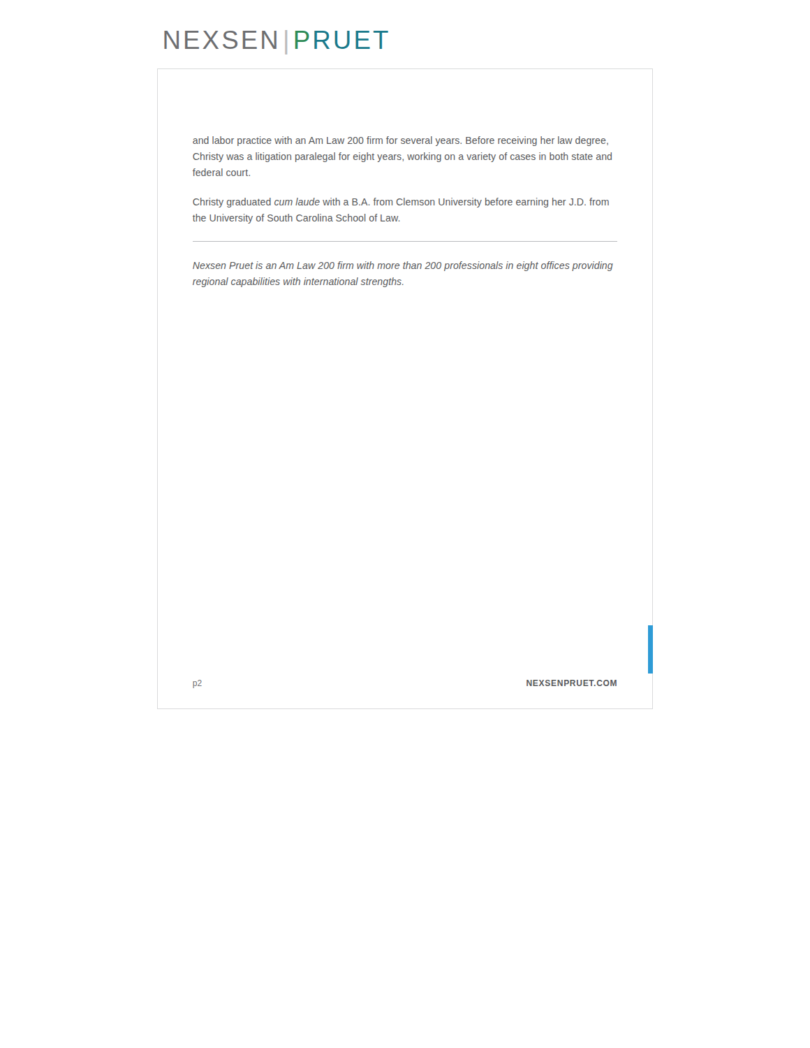NEXSEN|PRUET
and labor practice with an Am Law 200 firm for several years. Before receiving her law degree, Christy was a litigation paralegal for eight years, working on a variety of cases in both state and federal court.
Christy graduated cum laude with a B.A. from Clemson University before earning her J.D. from the University of South Carolina School of Law.
Nexsen Pruet is an Am Law 200 firm with more than 200 professionals in eight offices providing regional capabilities with international strengths.
p2 NEXSENPRUET.COM